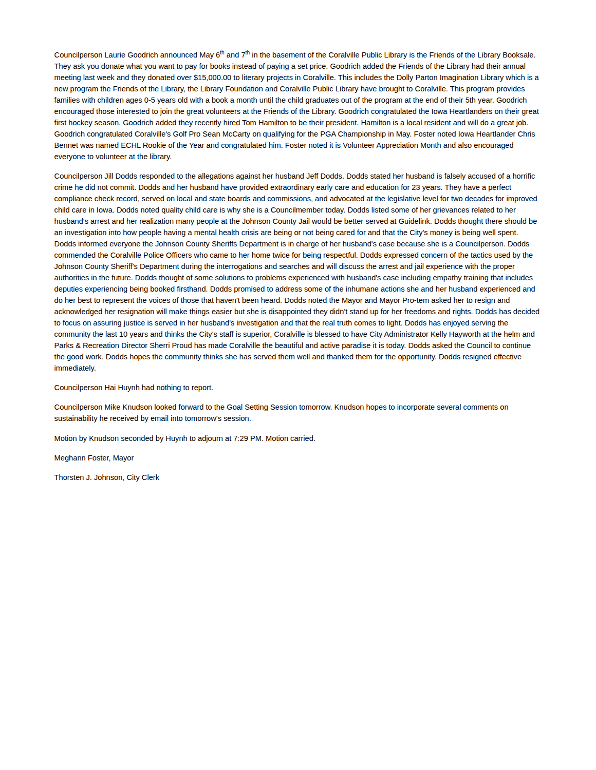Councilperson Laurie Goodrich announced May 6th and 7th in the basement of the Coralville Public Library is the Friends of the Library Booksale. They ask you donate what you want to pay for books instead of paying a set price. Goodrich added the Friends of the Library had their annual meeting last week and they donated over $15,000.00 to literary projects in Coralville. This includes the Dolly Parton Imagination Library which is a new program the Friends of the Library, the Library Foundation and Coralville Public Library have brought to Coralville. This program provides families with children ages 0-5 years old with a book a month until the child graduates out of the program at the end of their 5th year. Goodrich encouraged those interested to join the great volunteers at the Friends of the Library. Goodrich congratulated the Iowa Heartlanders on their great first hockey season. Goodrich added they recently hired Tom Hamilton to be their president. Hamilton is a local resident and will do a great job. Goodrich congratulated Coralville's Golf Pro Sean McCarty on qualifying for the PGA Championship in May. Foster noted Iowa Heartlander Chris Bennet was named ECHL Rookie of the Year and congratulated him. Foster noted it is Volunteer Appreciation Month and also encouraged everyone to volunteer at the library.
Councilperson Jill Dodds responded to the allegations against her husband Jeff Dodds. Dodds stated her husband is falsely accused of a horrific crime he did not commit. Dodds and her husband have provided extraordinary early care and education for 23 years. They have a perfect compliance check record, served on local and state boards and commissions, and advocated at the legislative level for two decades for improved child care in Iowa. Dodds noted quality child care is why she is a Councilmember today. Dodds listed some of her grievances related to her husband's arrest and her realization many people at the Johnson County Jail would be better served at Guidelink. Dodds thought there should be an investigation into how people having a mental health crisis are being or not being cared for and that the City's money is being well spent. Dodds informed everyone the Johnson County Sheriffs Department is in charge of her husband's case because she is a Councilperson. Dodds commended the Coralville Police Officers who came to her home twice for being respectful. Dodds expressed concern of the tactics used by the Johnson County Sheriff's Department during the interrogations and searches and will discuss the arrest and jail experience with the proper authorities in the future. Dodds thought of some solutions to problems experienced with husband's case including empathy training that includes deputies experiencing being booked firsthand. Dodds promised to address some of the inhumane actions she and her husband experienced and do her best to represent the voices of those that haven't been heard. Dodds noted the Mayor and Mayor Pro-tem asked her to resign and acknowledged her resignation will make things easier but she is disappointed they didn't stand up for her freedoms and rights. Dodds has decided to focus on assuring justice is served in her husband's investigation and that the real truth comes to light. Dodds has enjoyed serving the community the last 10 years and thinks the City's staff is superior, Coralville is blessed to have City Administrator Kelly Hayworth at the helm and Parks & Recreation Director Sherri Proud has made Coralville the beautiful and active paradise it is today. Dodds asked the Council to continue the good work. Dodds hopes the community thinks she has served them well and thanked them for the opportunity. Dodds resigned effective immediately.
Councilperson Hai Huynh had nothing to report.
Councilperson Mike Knudson looked forward to the Goal Setting Session tomorrow. Knudson hopes to incorporate several comments on sustainability he received by email into tomorrow's session.
Motion by Knudson seconded by Huynh to adjourn at 7:29 PM. Motion carried.
Meghann Foster, Mayor
Thorsten J. Johnson, City Clerk